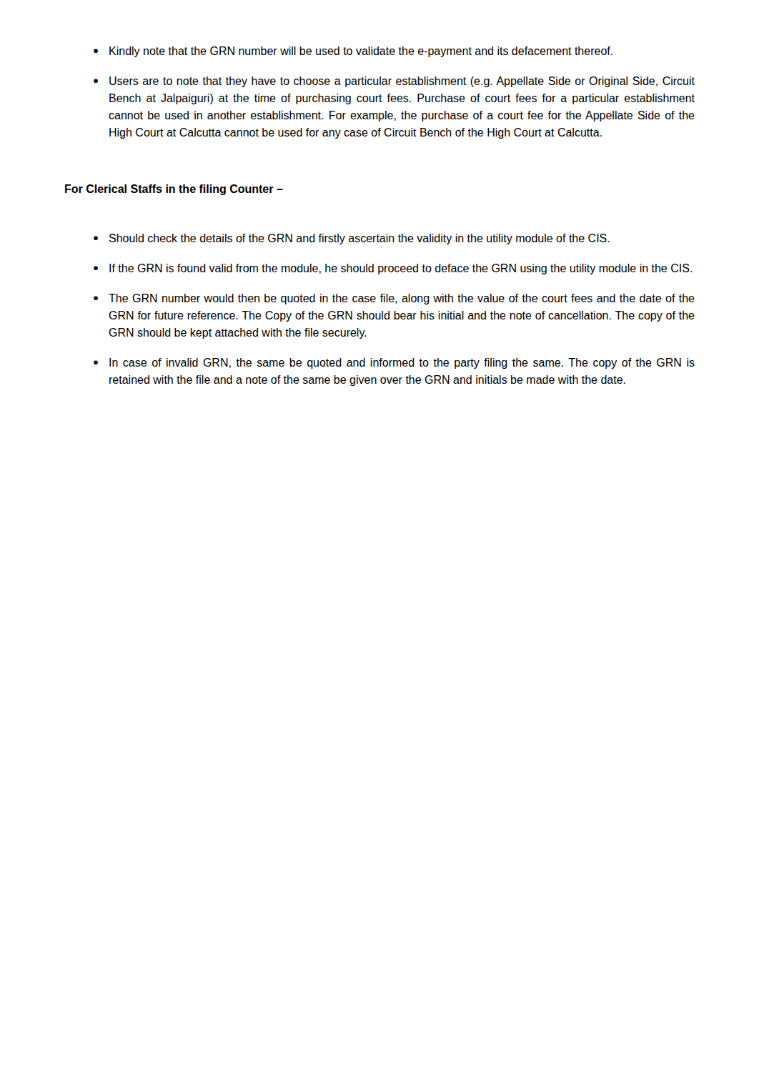Kindly note that the GRN number will be used to validate the e-payment and its defacement thereof.
Users are to note that they have to choose a particular establishment (e.g. Appellate Side or Original Side, Circuit Bench at Jalpaiguri) at the time of purchasing court fees. Purchase of court fees for a particular establishment cannot be used in another establishment. For example, the purchase of a court fee for the Appellate Side of the High Court at Calcutta cannot be used for any case of Circuit Bench of the High Court at Calcutta.
For Clerical Staffs in the filing Counter –
Should check the details of the GRN and firstly ascertain the validity in the utility module of the CIS.
If the GRN is found valid from the module, he should proceed to deface the GRN using the utility module in the CIS.
The GRN number would then be quoted in the case file, along with the value of the court fees and the date of the GRN for future reference. The Copy of the GRN should bear his initial and the note of cancellation. The copy of the GRN should be kept attached with the file securely.
In case of invalid GRN, the same be quoted and informed to the party filing the same. The copy of the GRN is retained with the file and a note of the same be given over the GRN and initials be made with the date.